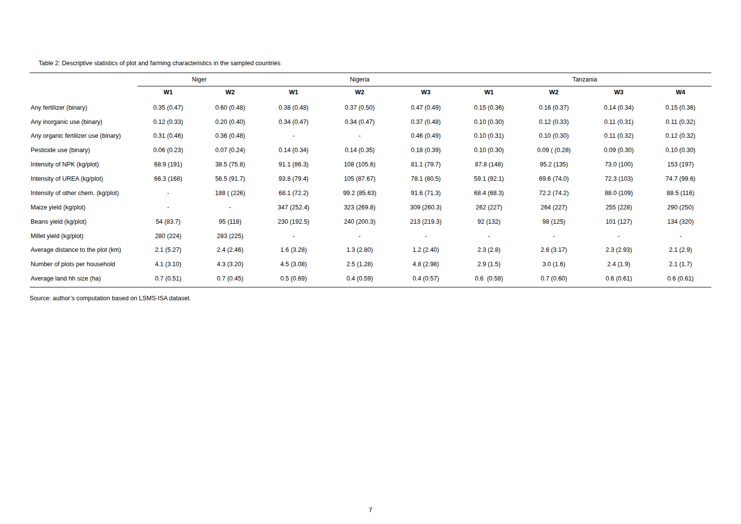Table 2: Descriptive statistics of plot and farming characteristics in the sampled countries
| | Niger | Nigeria | Tanzania |
| --- | --- | --- | --- |
| | W1 | W2 | W1 | W2 | W3 | W1 | W2 | W3 | W4 |
| Any fertilizer (binary) | 0.35 (0.47) | 0.60 (0.48) | 0.38 (0.48) | 0.37 (0.50) | 0.47 (0.49) | 0.15 (0.36) | 0.16 (0.37) | 0.14 (0.34) | 0.15 (0.36) |
| Any inorganic use (binary) | 0.12 (0.33) | 0.20 (0.40) | 0.34 (0.47) | 0.34 (0.47) | 0.37 (0.48) | 0.10 (0.30) | 0.12 (0.33) | 0.11 (0.31) | 0.11 (0.32) |
| Any organic fertilizer use (binary) | 0.31 (0.46) | 0.36 (0.48) | - | - | 0.46 (0.49) | 0.10 (0.31) | 0.10 (0.30) | 0.11 (0.32) | 0.12 (0.32) |
| Pesticide use (binary) | 0.06 (0.23) | 0.07 (0.24) | 0.14 (0.34) | 0.14 (0.35) | 0.18 (0.39) | 0.10 (0.30) | 0.09 ( (0.28) | 0.09 (0.30) | 0.10 (0.30) |
| Intensity of NPK (kg/plot) | 68.9 (191) | 38.5 (75.8) | 91.1 (86.3) | 108 (105.6) | 81.1 (79.7) | 87.8 (148) | 95.2 (135) | 73.0 (100) | 153 (197) |
| Intensity of UREA (kg/plot) | 66.3 (168) | 56.5 (91.7) | 93.8 (79.4) | 105 (87.67) | 78.1 (80.5) | 59.1 (92.1) | 69.6 (74.0) | 72.3 (103) | 74.7 (99.6) |
| Intensity of other chem. (kg/plot) | - | 188 ( (226) | 68.1 (72.2) | 99.2 (85.63) | 91.6 (71.3) | 68.4 (68.3) | 72.2 (74.2) | 88.0 (109) | 88.5 (116) |
| Maize yield (kg/plot) | - | - | 347 (252.4) | 323 (269.8) | 309 (260.3) | 262 (227) | 264 (227) | 255 (228) | 290 (250) |
| Beans yield (kg/plot) | 54 (83.7) | 95 (118) | 230 (192.5) | 240 (200.3) | 213 (219.3) | 92 (132) | 98 (125) | 101 (127) | 134 (320) |
| Millet yield (kg/plot) | 280 (224) | 283 (225) | - | - | - | - | - | - | - |
| Average distance to the plot (km) | 2.1 (5.27) | 2.4 (2.46) | 1.6 (3.28) | 1.3 (2.80) | 1.2 (2.40) | 2.3 (2.8) | 2.6 (3.17) | 2.3 (2.93) | 2.1 (2.9) |
| Number of plots per household | 4.1 (3.10) | 4.3 (3.20) | 4.5 (3.08) | 2.5 (1.28) | 4.8 (2.98) | 2.9 (1.5) | 3.0 (1.6) | 2.4 (1.9) | 2.1 (1.7) |
| Average land hh size (ha) | 0.7 (0.51) | 0.7 (0.45) | 0.5 (0.69) | 0.4 (0.59) | 0.4 (0.57) | 0.6 (0.58) | 0.7 (0.60) | 0.6 (0.61) | 0.6 (0.61) |
Source: author’s computation based on LSMS-ISA dataset.
7